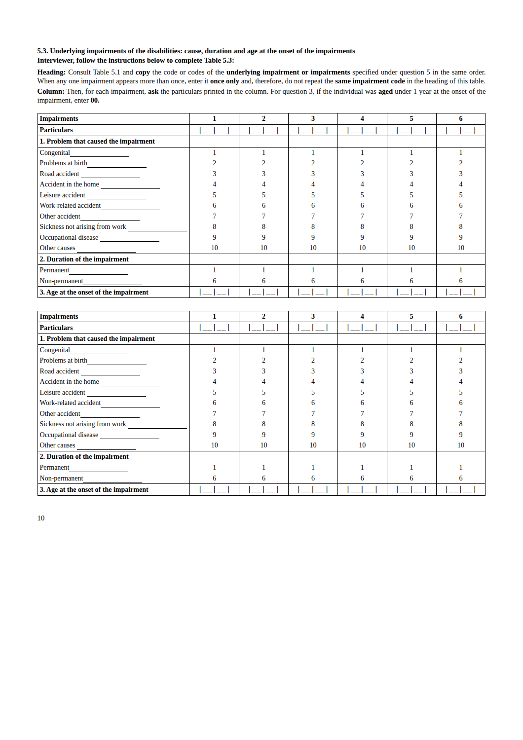5.3. Underlying impairments of the disabilities: cause, duration and age at the onset of the impairments
Interviewer, follow the instructions below to complete Table 5.3:
Heading: Consult Table 5.1 and copy the code or codes of the underlying impairment or impairments specified under question 5 in the same order. When any one impairment appears more than once, enter it once only and, therefore, do not repeat the same impairment code in the heading of this table.
Column: Then, for each impairment, ask the particulars printed in the column. For question 3, if the individual was aged under 1 year at the onset of the impairment, enter 00.
| Impairments | 1 | 2 | 3 | 4 | 5 | 6 |
| --- | --- | --- | --- | --- | --- | --- |
| Particulars | /__/__/ | /__/__/ | /__/__/ | /__/__/ | /__/__/ | /__/__/ |
| 1. Problem that caused the impairment | | | | | | |
| Congenital | 1 | 1 | 1 | 1 | 1 | 1 |
| Problems at birth | 2 | 2 | 2 | 2 | 2 | 2 |
| Road accident | 3 | 3 | 3 | 3 | 3 | 3 |
| Accident in the home | 4 | 4 | 4 | 4 | 4 | 4 |
| Leisure accident | 5 | 5 | 5 | 5 | 5 | 5 |
| Work-related accident | 6 | 6 | 6 | 6 | 6 | 6 |
| Other accident | 7 | 7 | 7 | 7 | 7 | 7 |
| Sickness not arising from work | 8 | 8 | 8 | 8 | 8 | 8 |
| Occupational disease | 9 | 9 | 9 | 9 | 9 | 9 |
| Other causes | 10 | 10 | 10 | 10 | 10 | 10 |
| 2. Duration of the impairment | | | | | | |
| Permanent | 1 | 1 | 1 | 1 | 1 | 1 |
| Non-permanent | 6 | 6 | 6 | 6 | 6 | 6 |
| 3. Age at the onset of the impairment | /__/__/ | /__/__/ | /__/__/ | /__/__/ | /__/__/ | /__/__/ |
| Impairments | 1 | 2 | 3 | 4 | 5 | 6 |
| --- | --- | --- | --- | --- | --- | --- |
| Particulars | /__/__/ | /__/__/ | /__/__/ | /__/__/ | /__/__/ | /__/__/ |
| 1. Problem that caused the impairment | | | | | | |
| Congenital | 1 | 1 | 1 | 1 | 1 | 1 |
| Problems at birth | 2 | 2 | 2 | 2 | 2 | 2 |
| Road accident | 3 | 3 | 3 | 3 | 3 | 3 |
| Accident in the home | 4 | 4 | 4 | 4 | 4 | 4 |
| Leisure accident | 5 | 5 | 5 | 5 | 5 | 5 |
| Work-related accident | 6 | 6 | 6 | 6 | 6 | 6 |
| Other accident | 7 | 7 | 7 | 7 | 7 | 7 |
| Sickness not arising from work | 8 | 8 | 8 | 8 | 8 | 8 |
| Occupational disease | 9 | 9 | 9 | 9 | 9 | 9 |
| Other causes | 10 | 10 | 10 | 10 | 10 | 10 |
| 2. Duration of the impairment | | | | | | |
| Permanent | 1 | 1 | 1 | 1 | 1 | 1 |
| Non-permanent | 6 | 6 | 6 | 6 | 6 | 6 |
| 3. Age at the onset of the impairment | /__/__/ | /__/__/ | /__/__/ | /__/__/ | /__/__/ | /__/__/ |
10